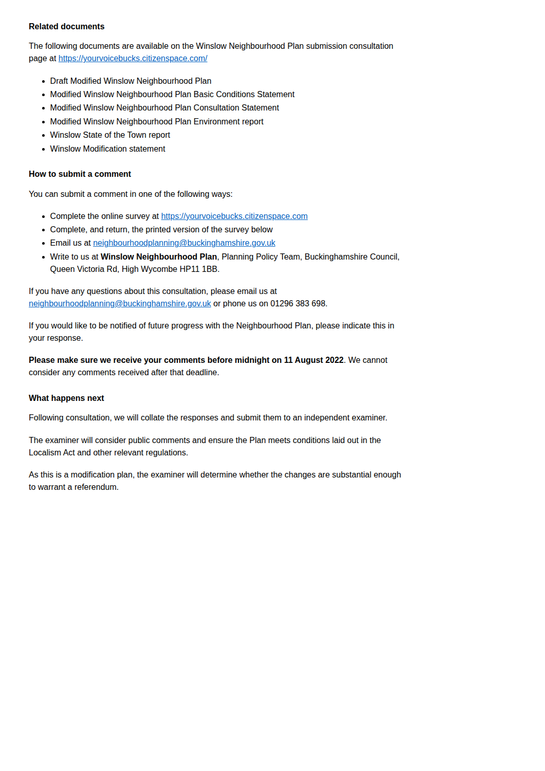Related documents
The following documents are available on the Winslow Neighbourhood Plan submission consultation page at https://yourvoicebucks.citizenspace.com/
Draft Modified Winslow Neighbourhood Plan
Modified Winslow Neighbourhood Plan Basic Conditions Statement
Modified Winslow Neighbourhood Plan Consultation Statement
Modified Winslow Neighbourhood Plan Environment report
Winslow State of the Town report
Winslow Modification statement
How to submit a comment
You can submit a comment in one of the following ways:
Complete the online survey at https://yourvoicebucks.citizenspace.com
Complete, and return, the printed version of the survey below
Email us at neighbourhoodplanning@buckinghamshire.gov.uk
Write to us at Winslow Neighbourhood Plan, Planning Policy Team, Buckinghamshire Council, Queen Victoria Rd, High Wycombe HP11 1BB.
If you have any questions about this consultation, please email us at neighbourhoodplanning@buckinghamshire.gov.uk or phone us on 01296 383 698.
If you would like to be notified of future progress with the Neighbourhood Plan, please indicate this in your response.
Please make sure we receive your comments before midnight on 11 August 2022. We cannot consider any comments received after that deadline.
What happens next
Following consultation, we will collate the responses and submit them to an independent examiner.
The examiner will consider public comments and ensure the Plan meets conditions laid out in the Localism Act and other relevant regulations.
As this is a modification plan, the examiner will determine whether the changes are substantial enough to warrant a referendum.